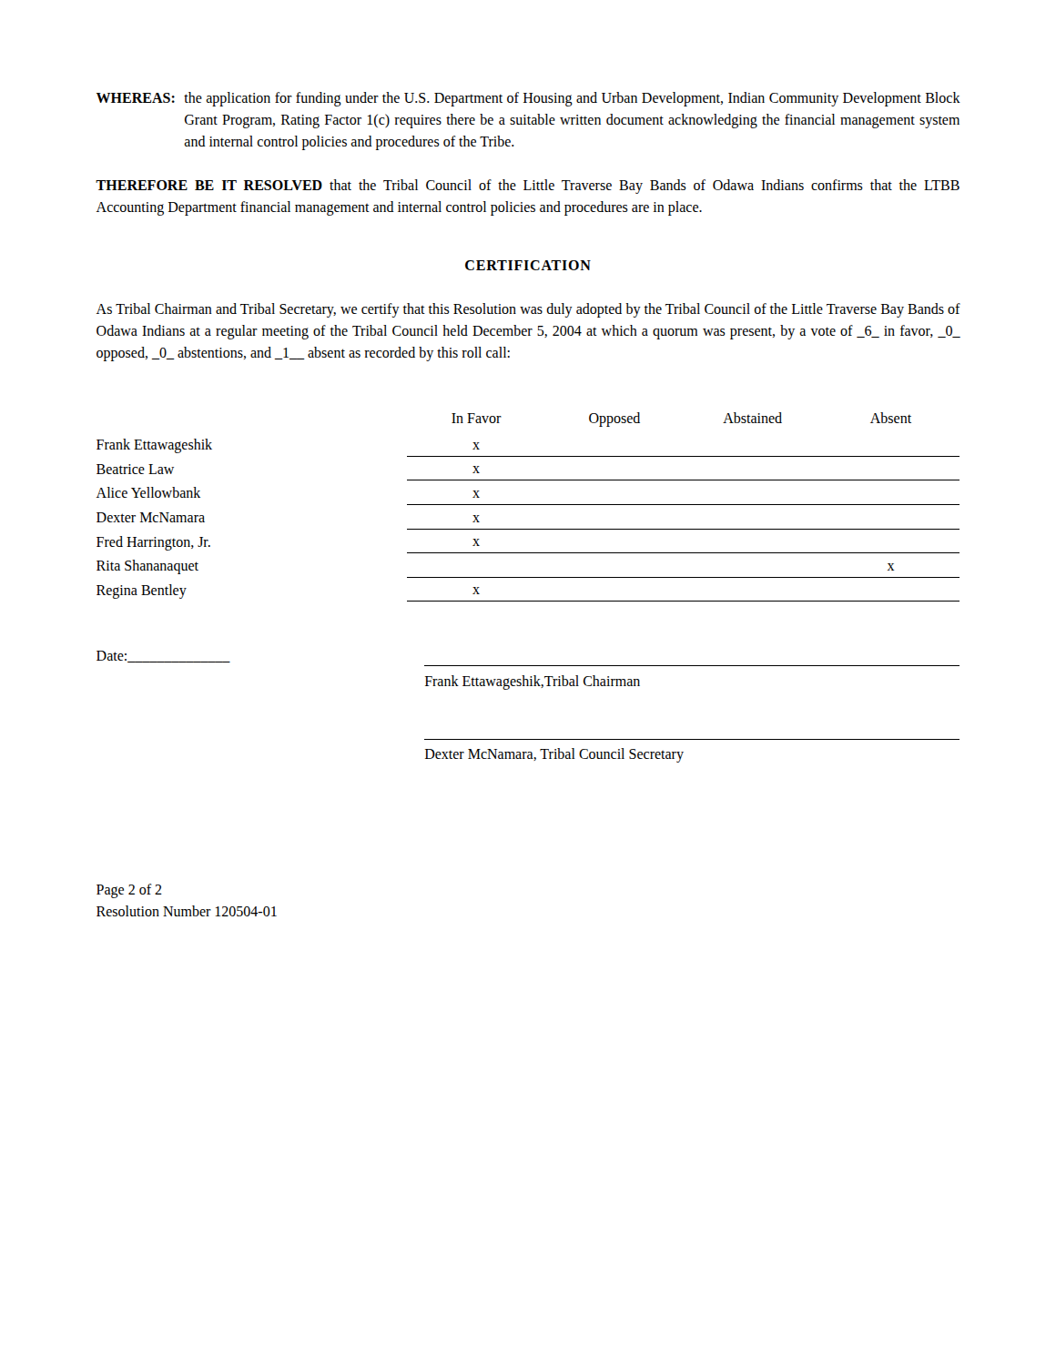WHEREAS:
the application for funding under the U.S. Department of Housing and Urban Development, Indian Community Development Block Grant Program, Rating Factor 1(c) requires there be a suitable written document acknowledging the financial management system and internal control policies and procedures of the Tribe.
THEREFORE BE IT RESOLVED that the Tribal Council of the Little Traverse Bay Bands of Odawa Indians confirms that the LTBB Accounting Department financial management and internal control policies and procedures are in place.
CERTIFICATION
As Tribal Chairman and Tribal Secretary, we certify that this Resolution was duly adopted by the Tribal Council of the Little Traverse Bay Bands of Odawa Indians at a regular meeting of the Tribal Council held December 5, 2004 at which a quorum was present, by a vote of _6_ in favor, _0_ opposed, _0_ abstentions, and _1__ absent as recorded by this roll call:
| | In Favor | Opposed | Abstained | Absent |
| --- | --- | --- | --- | --- |
| Frank Ettawageshik | x | | | |
| Beatrice Law | x | | | |
| Alice Yellowbank | x | | | |
| Dexter McNamara | x | | | |
| Fred Harrington, Jr. | x | | | |
| Rita Shananaquet | | | | x |
| Regina Bentley | x | | | |
Date:______________
Frank Ettawageshik,Tribal Chairman
Dexter McNamara, Tribal Council Secretary
Page 2 of 2
Resolution Number 120504-01